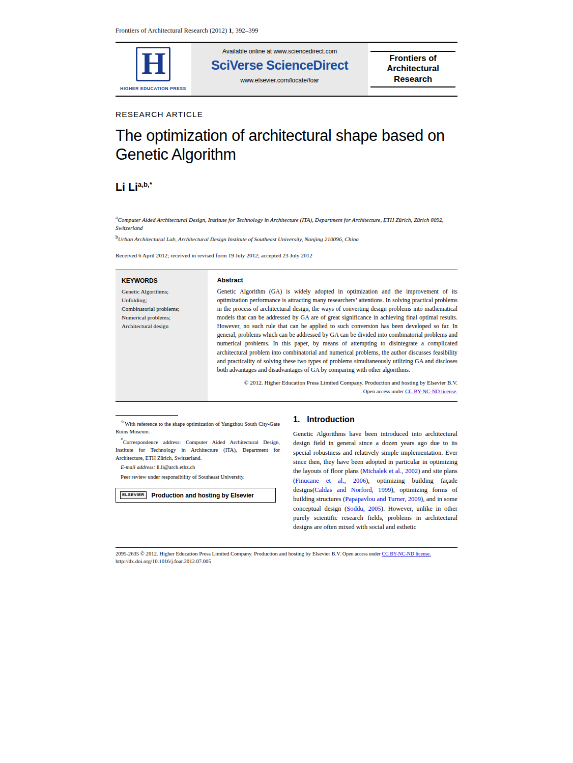Frontiers of Architectural Research (2012) 1, 392–399
H HIGHER EDUCATION PRESS
Available online at www.sciencedirect.com
SciVerse ScienceDirect
www.elsevier.com/locate/foar
Frontiers of
Architectural
Research
RESEARCH ARTICLE
The optimization of architectural shape based on
Genetic Algorithm
Li Lia,b,*
aComputer Aided Architectural Design, Institute for Technology in Architecture (ITA), Department for Architecture, ETH Zürich, Zürich 8092, Switzerland
bUrban Architectural Lab, Architectural Design Institute of Southeast University, Nanjing 210096, China
Received 6 April 2012; received in revised form 19 July 2012; accepted 23 July 2012
KEYWORDS
Genetic Algorithms;
Unfolding;
Combinatorial problems;
Numerical problems;
Architectural design
Abstract
Genetic Algorithm (GA) is widely adopted in optimization and the improvement of its optimization performance is attracting many researchers’ attentions. In solving practical problems in the process of architectural design, the ways of converting design problems into mathematical models that can be addressed by GA are of great significance in achieving final optimal results. However, no such rule that can be applied to such conversion has been developed so far. In general, problems which can be addressed by GA can be divided into combinatorial problems and numerical problems. In this paper, by means of attempting to disintegrate a complicated architectural problem into combinatorial and numerical problems, the author discusses feasibility and practicality of solving these two types of problems simultaneously utilizing GA and discloses both advantages and disadvantages of GA by comparing with other algorithms.
© 2012. Higher Education Press Limited Company. Production and hosting by Elsevier B.V.
Open access under CC BY-NC-ND license.
☆With reference to the shape optimization of Yangzhou South City-Gate Ruins Museum.
*Correspondence address: Computer Aided Architectural Design, Institute for Technology in Architecture (ITA), Department for Architecture, ETH Zürich, Switzerland.
E-mail address: li.li@arch.ethz.ch
Peer review under responsibility of Southeast University.
ELSEVIER
Production and hosting by Elsevier
1. Introduction
Genetic Algorithms have been introduced into architectural design field in general since a dozen years ago due to its special robustness and relatively simple implementation. Ever since then, they have been adopted in particular in optimizing the layouts of floor plans (Michalek et al., 2002) and site plans (Finucane et al., 2006), optimizing building façade designs(Caldas and Norford, 1999), optimizing forms of building structures (Papapavlou and Turner, 2009), and in some conceptual design (Soddu, 2005). However, unlike in other purely scientific research fields, problems in architectural designs are often mixed with social and esthetic
2095-2635 © 2012. Higher Education Press Limited Company. Production and hosting by Elsevier B.V. Open access under CC BY-NC-ND license. http://dx.doi.org/10.1016/j.foar.2012.07.005